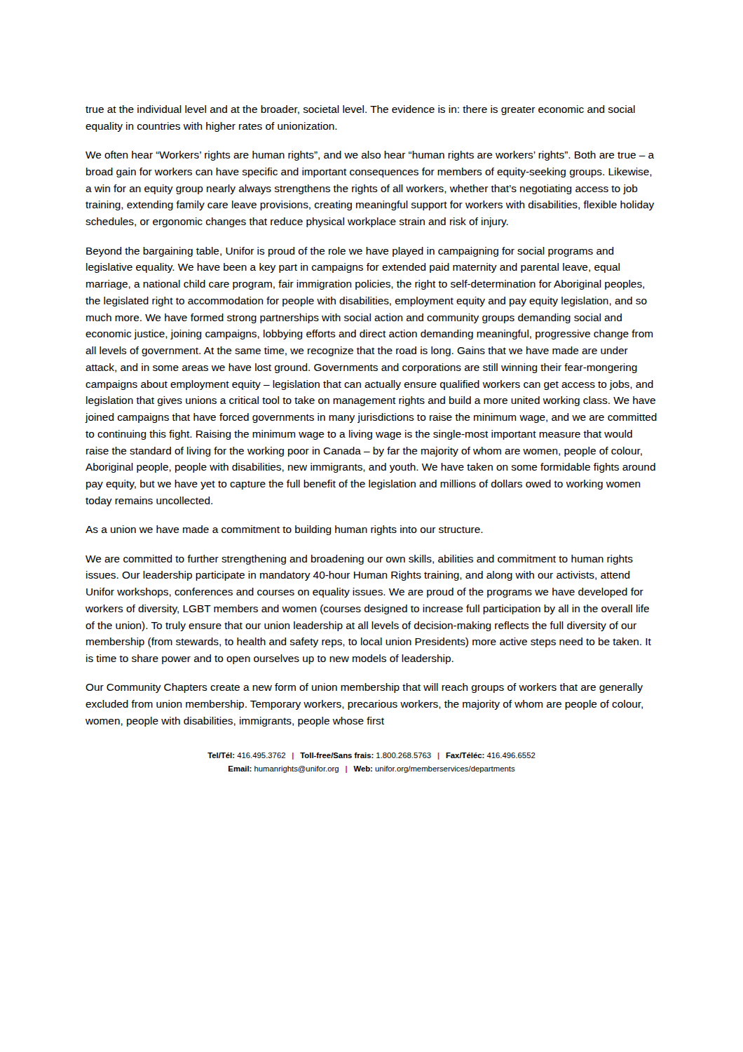true at the individual level and at the broader, societal level. The evidence is in: there is greater economic and social equality in countries with higher rates of unionization.
We often hear “Workers’ rights are human rights”, and we also hear “human rights are workers’ rights”. Both are true – a broad gain for workers can have specific and important consequences for members of equity-seeking groups. Likewise, a win for an equity group nearly always strengthens the rights of all workers, whether that’s negotiating access to job training, extending family care leave provisions, creating meaningful support for workers with disabilities, flexible holiday schedules, or ergonomic changes that reduce physical workplace strain and risk of injury.
Beyond the bargaining table, Unifor is proud of the role we have played in campaigning for social programs and legislative equality. We have been a key part in campaigns for extended paid maternity and parental leave, equal marriage, a national child care program, fair immigration policies, the right to self-determination for Aboriginal peoples, the legislated right to accommodation for people with disabilities, employment equity and pay equity legislation, and so much more. We have formed strong partnerships with social action and community groups demanding social and economic justice, joining campaigns, lobbying efforts and direct action demanding meaningful, progressive change from all levels of government. At the same time, we recognize that the road is long. Gains that we have made are under attack, and in some areas we have lost ground. Governments and corporations are still winning their fear-mongering campaigns about employment equity – legislation that can actually ensure qualified workers can get access to jobs, and legislation that gives unions a critical tool to take on management rights and build a more united working class. We have joined campaigns that have forced governments in many jurisdictions to raise the minimum wage, and we are committed to continuing this fight. Raising the minimum wage to a living wage is the single-most important measure that would raise the standard of living for the working poor in Canada – by far the majority of whom are women, people of colour, Aboriginal people, people with disabilities, new immigrants, and youth. We have taken on some formidable fights around pay equity, but we have yet to capture the full benefit of the legislation and millions of dollars owed to working women today remains uncollected.
As a union we have made a commitment to building human rights into our structure.
We are committed to further strengthening and broadening our own skills, abilities and commitment to human rights issues. Our leadership participate in mandatory 40-hour Human Rights training, and along with our activists, attend Unifor workshops, conferences and courses on equality issues. We are proud of the programs we have developed for workers of diversity, LGBT members and women (courses designed to increase full participation by all in the overall life of the union). To truly ensure that our union leadership at all levels of decision-making reflects the full diversity of our membership (from stewards, to health and safety reps, to local union Presidents) more active steps need to be taken. It is time to share power and to open ourselves up to new models of leadership.
Our Community Chapters create a new form of union membership that will reach groups of workers that are generally excluded from union membership. Temporary workers, precarious workers, the majority of whom are people of colour, women, people with disabilities, immigrants, people whose first
Tel/Tél: 416.495.3762 | Toll-free/Sans frais: 1.800.268.5763 | Fax/Téléc: 416.496.6552
Email: humanrights@unifor.org | Web: unifor.org/memberservices/departments